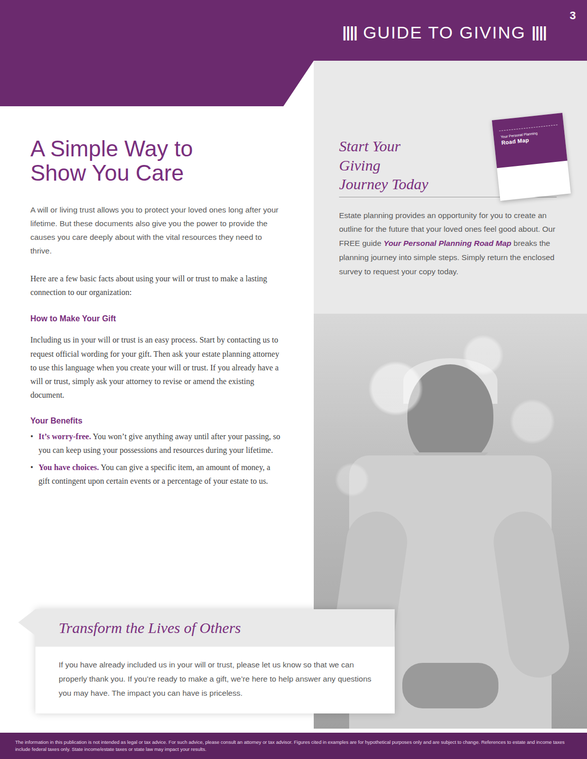3
|||| GUIDE TO GIVING ||||
A Simple Way to
Show You Care
A will or living trust allows you to protect your loved ones long after your lifetime. But these documents also give you the power to provide the causes you care deeply about with the vital resources they need to thrive.
Here are a few basic facts about using your will or trust to make a lasting connection to our organization:
How to Make Your Gift
Including us in your will or trust is an easy process. Start by contacting us to request official wording for your gift. Then ask your estate planning attorney to use this language when you create your will or trust. If you already have a will or trust, simply ask your attorney to revise or amend the existing document.
Your Benefits
It’s worry-free. You won’t give anything away until after your passing, so you can keep using your possessions and resources during your lifetime.
You have choices. You can give a specific item, an amount of money, a gift contingent upon certain events or a percentage of your estate to us.
Your Personal PlanningRoad Map
Start Your
Giving
Journey Today
Estate planning provides an opportunity for you to create an outline for the future that your loved ones feel good about. Our FREE guide Your Personal Planning Road Map breaks the planning journey into simple steps. Simply return the enclosed survey to request your copy today.
Transform the Lives of Others
If you have already included us in your will or trust, please let us know so that we can properly thank you. If you’re ready to make a gift, we’re here to help answer any questions you may have. The impact you can have is priceless.
The information in this publication is not intended as legal or tax advice. For such advice, please consult an attorney or tax advisor. Figures cited in examples are for hypothetical purposes only and are subject to change. References to estate and income taxes include federal taxes only. State income/estate taxes or state law may impact your results.